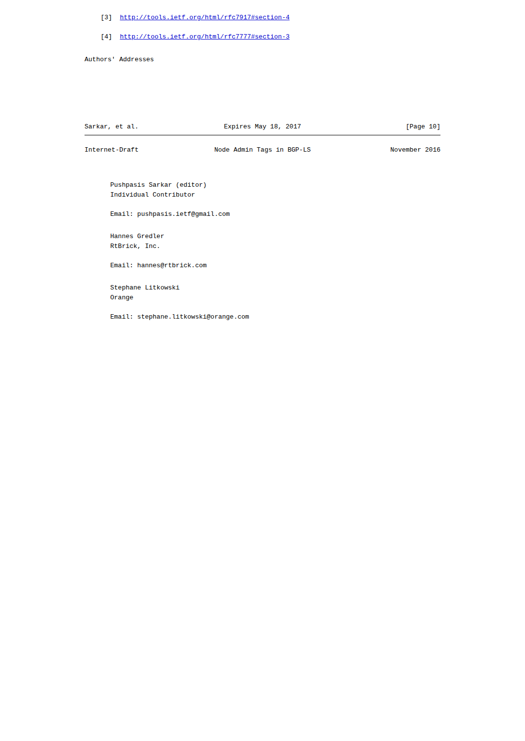[3] http://tools.ietf.org/html/rfc7917#section-4
[4] http://tools.ietf.org/html/rfc7777#section-3
Authors' Addresses
Sarkar, et al. Expires May 18, 2017 [Page 10]
Internet-Draft Node Admin Tags in BGP-LS November 2016
Pushpasis Sarkar (editor)
Individual Contributor
Email: pushpasis.ietf@gmail.com
Hannes Gredler
RtBrick, Inc.
Email: hannes@rtbrick.com
Stephane Litkowski
Orange
Email: stephane.litkowski@orange.com